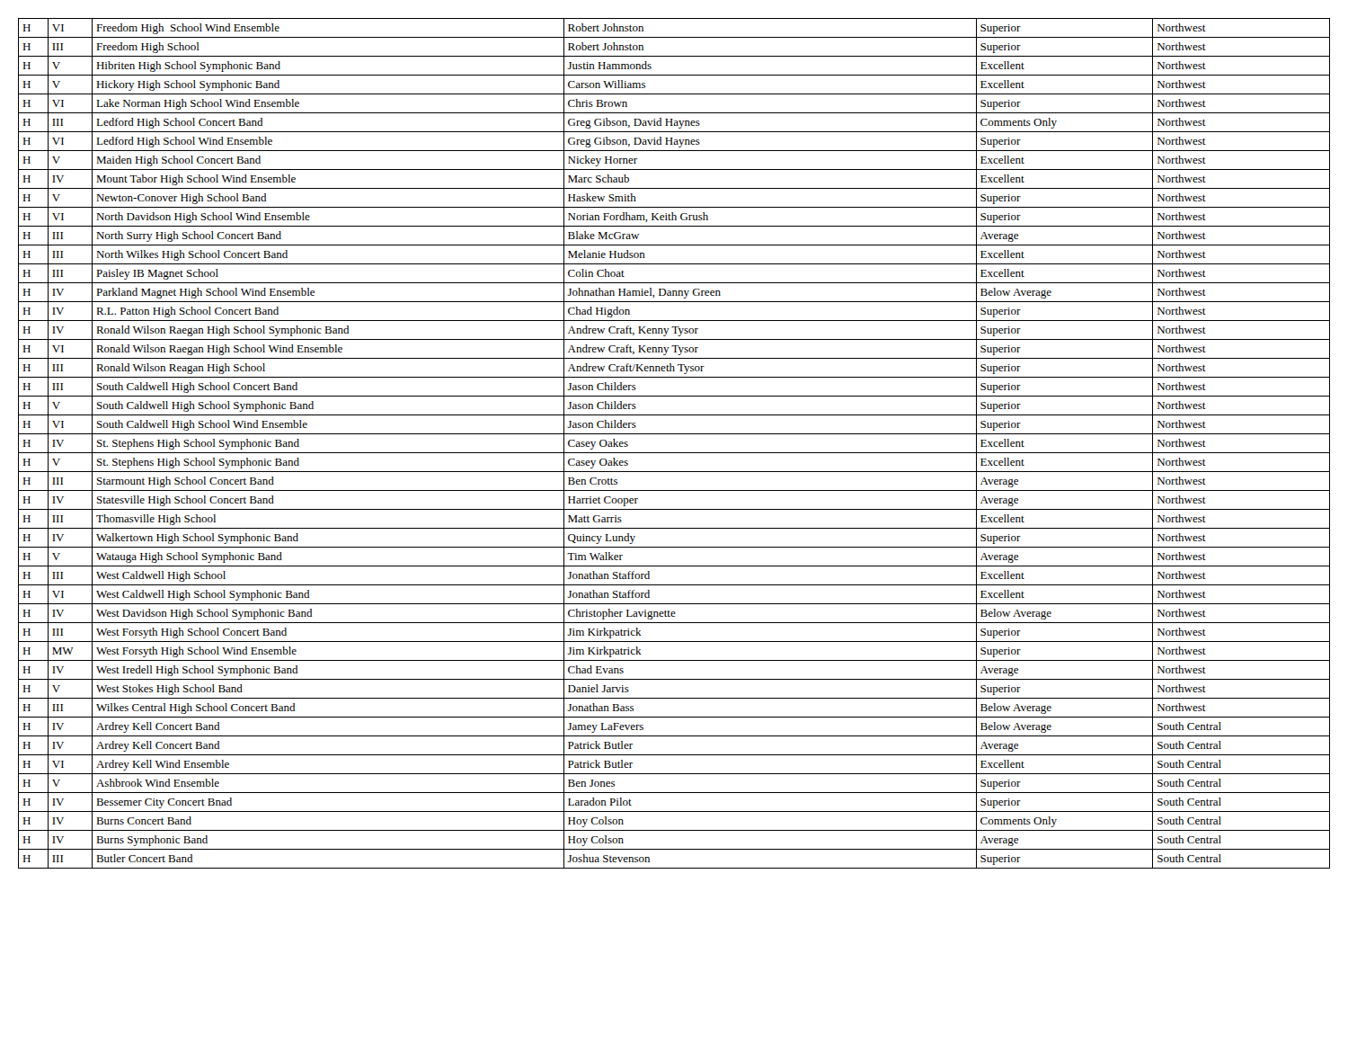| H | VI | Freedom High School Wind Ensemble | Robert Johnston | Superior | Northwest |
| H | III | Freedom High School | Robert Johnston | Superior | Northwest |
| H | V | Hibriten High School Symphonic Band | Justin Hammonds | Excellent | Northwest |
| H | V | Hickory High School Symphonic Band | Carson Williams | Excellent | Northwest |
| H | VI | Lake Norman High School Wind Ensemble | Chris Brown | Superior | Northwest |
| H | III | Ledford High School Concert Band | Greg Gibson, David Haynes | Comments Only | Northwest |
| H | VI | Ledford High School Wind Ensemble | Greg Gibson, David Haynes | Superior | Northwest |
| H | V | Maiden High School Concert Band | Nickey Horner | Excellent | Northwest |
| H | IV | Mount Tabor High School Wind Ensemble | Marc Schaub | Excellent | Northwest |
| H | V | Newton-Conover High School Band | Haskew Smith | Superior | Northwest |
| H | VI | North Davidson High School Wind Ensemble | Norian Fordham, Keith Grush | Superior | Northwest |
| H | III | North Surry High School Concert Band | Blake McGraw | Average | Northwest |
| H | III | North Wilkes High School Concert Band | Melanie Hudson | Excellent | Northwest |
| H | III | Paisley IB Magnet School | Colin Choat | Excellent | Northwest |
| H | IV | Parkland Magnet High School Wind Ensemble | Johnathan Hamiel, Danny Green | Below Average | Northwest |
| H | IV | R.L. Patton High School Concert Band | Chad Higdon | Superior | Northwest |
| H | IV | Ronald Wilson Raegan High School Symphonic Band | Andrew Craft, Kenny Tysor | Superior | Northwest |
| H | VI | Ronald Wilson Raegan High School Wind Ensemble | Andrew Craft, Kenny Tysor | Superior | Northwest |
| H | III | Ronald Wilson Reagan High School | Andrew Craft/Kenneth Tysor | Superior | Northwest |
| H | III | South Caldwell High School Concert Band | Jason Childers | Superior | Northwest |
| H | V | South Caldwell High School Symphonic Band | Jason Childers | Superior | Northwest |
| H | VI | South Caldwell High School Wind Ensemble | Jason Childers | Superior | Northwest |
| H | IV | St. Stephens High School Symphonic Band | Casey Oakes | Excellent | Northwest |
| H | V | St. Stephens High School Symphonic Band | Casey Oakes | Excellent | Northwest |
| H | III | Starmount High School Concert Band | Ben Crotts | Average | Northwest |
| H | IV | Statesville High School Concert Band | Harriet Cooper | Average | Northwest |
| H | III | Thomasville High School | Matt Garris | Excellent | Northwest |
| H | IV | Walkertown High School Symphonic Band | Quincy Lundy | Superior | Northwest |
| H | V | Watauga High School Symphonic Band | Tim Walker | Average | Northwest |
| H | III | West Caldwell High School | Jonathan Stafford | Excellent | Northwest |
| H | VI | West Caldwell High School Symphonic Band | Jonathan Stafford | Excellent | Northwest |
| H | IV | West Davidson High School Symphonic Band | Christopher Lavignette | Below Average | Northwest |
| H | III | West Forsyth High School Concert Band | Jim Kirkpatrick | Superior | Northwest |
| H | MW | West Forsyth High School Wind Ensemble | Jim Kirkpatrick | Superior | Northwest |
| H | IV | West Iredell High School Symphonic Band | Chad Evans | Average | Northwest |
| H | V | West Stokes High School Band | Daniel Jarvis | Superior | Northwest |
| H | III | Wilkes Central High School Concert Band | Jonathan Bass | Below Average | Northwest |
| H | IV | Ardrey Kell Concert Band | Jamey LaFevers | Below Average | South Central |
| H | IV | Ardrey Kell Concert Band | Patrick Butler | Average | South Central |
| H | VI | Ardrey Kell Wind Ensemble | Patrick Butler | Excellent | South Central |
| H | V | Ashbrook Wind Ensemble | Ben Jones | Superior | South Central |
| H | IV | Bessemer City Concert Bnad | Laradon Pilot | Superior | South Central |
| H | IV | Burns Concert Band | Hoy Colson | Comments Only | South Central |
| H | IV | Burns Symphonic Band | Hoy Colson | Average | South Central |
| H | III | Butler Concert Band | Joshua Stevenson | Superior | South Central |